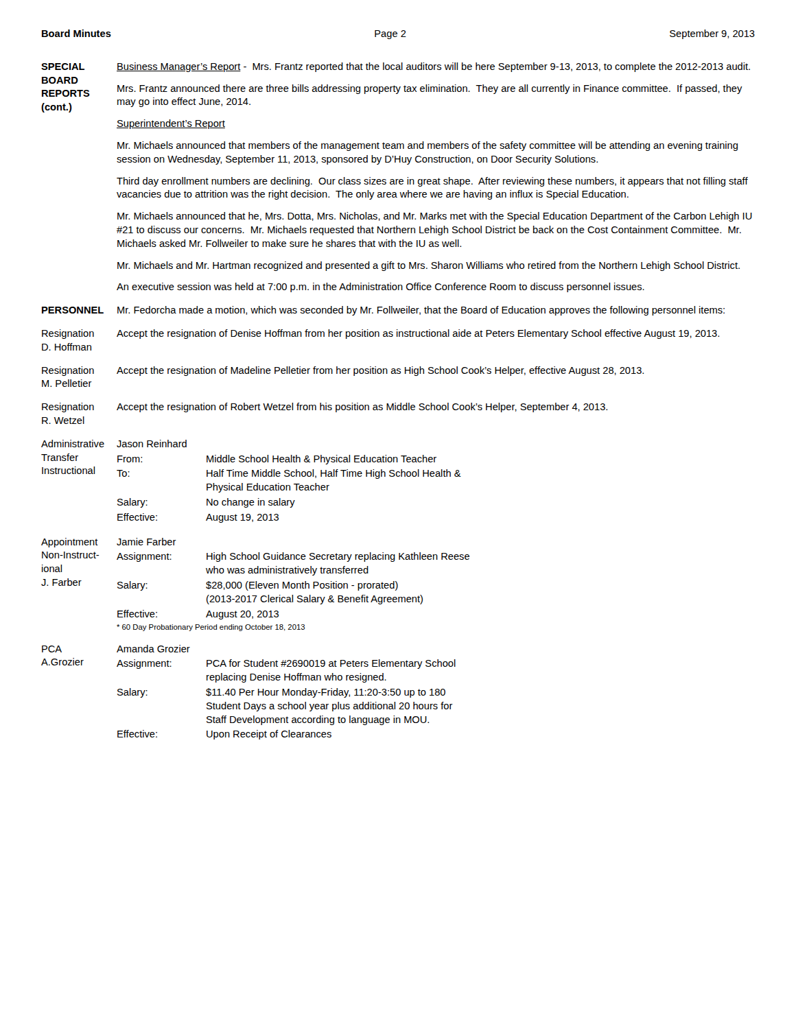Board Minutes
Page 2
September 9, 2013
| SPECIAL BOARD REPORTS (cont.) | Business Manager’s Report - Mrs. Frantz reported that the local auditors will be here September 9-13, 2013, to complete the 2012-2013 audit. Mrs. Frantz announced there are three bills addressing property tax elimination. They are all currently in Finance committee. If passed, they may go into effect June, 2014. Superintendent’s Report Mr. Michaels announced that members of the management team and members of the safety committee will be attending an evening training session on Wednesday, September 11, 2013, sponsored by D’Huy Construction, on Door Security Solutions. Third day enrollment numbers are declining. Our class sizes are in great shape. After reviewing these numbers, it appears that not filling staff vacancies due to attrition was the right decision. The only area where we are having an influx is Special Education. Mr. Michaels announced that he, Mrs. Dotta, Mrs. Nicholas, and Mr. Marks met with the Special Education Department of the Carbon Lehigh IU #21 to discuss our concerns. Mr. Michaels requested that Northern Lehigh School District be back on the Cost Containment Committee. Mr. Michaels asked Mr. Follweiler to make sure he shares that with the IU as well. Mr. Michaels and Mr. Hartman recognized and presented a gift to Mrs. Sharon Williams who retired from the Northern Lehigh School District. An executive session was held at 7:00 p.m. in the Administration Office Conference Room to discuss personnel issues. |
| PERSONNEL | Mr. Fedorcha made a motion, which was seconded by Mr. Follweiler, that the Board of Education approves the following personnel items: |
| Resignation D. Hoffman | Accept the resignation of Denise Hoffman from her position as instructional aide at Peters Elementary School effective August 19, 2013. |
| Resignation M. Pelletier | Accept the resignation of Madeline Pelletier from her position as High School Cook’s Helper, effective August 28, 2013. |
| Resignation R. Wetzel | Accept the resignation of Robert Wetzel from his position as Middle School Cook’s Helper, September 4, 2013. |
| Administrative Transfer Instructional | Jason Reinhard / From: / Middle School Health & Physical Education Teacher / / To: / Half Time Middle School, Half Time High School Health & Physical Education Teacher / / Salary: / No change in salary / / Effective: / August 19, 2013 / |
| Appointment Non-Instruct- ional J. Farber | Jamie Farber / Assignment: / High School Guidance Secretary replacing Kathleen Reese who was administratively transferred / / Salary: / $28,000 (Eleven Month Position - prorated) (2013-2017 Clerical Salary & Benefit Agreement) / / Effective: / August 20, 2013 / * 60 Day Probationary Period ending October 18, 2013 |
| PCA A.Grozier | Amanda Grozier / Assignment: / PCA for Student #2690019 at Peters Elementary School replacing Denise Hoffman who resigned. / / Salary: / $11.40 Per Hour Monday-Friday, 11:20-3:50 up to 180 Student Days a school year plus additional 20 hours for Staff Development according to language in MOU. / / Effective: / Upon Receipt of Clearances / |